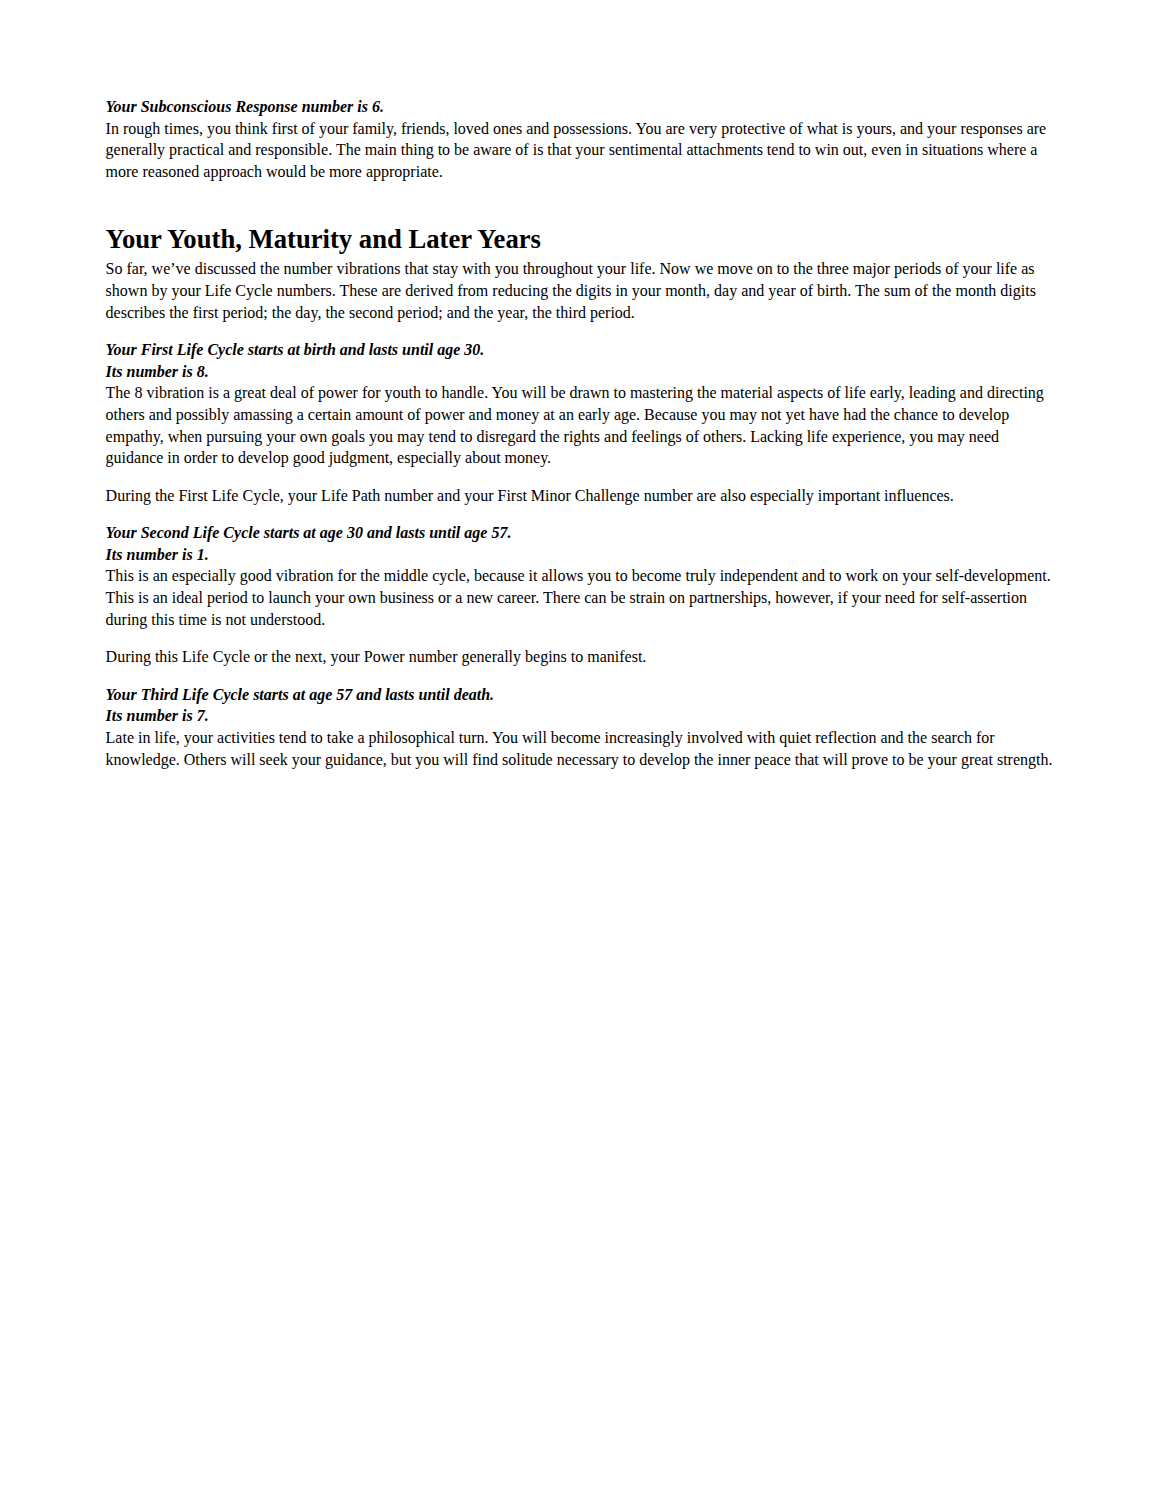Your Subconscious Response number is 6.
In rough times, you think first of your family, friends, loved ones and possessions. You are very protective of what is yours, and your responses are generally practical and responsible. The main thing to be aware of is that your sentimental attachments tend to win out, even in situations where a more reasoned approach would be more appropriate.
Your Youth, Maturity and Later Years
So far, we’ve discussed the number vibrations that stay with you throughout your life. Now we move on to the three major periods of your life as shown by your Life Cycle numbers. These are derived from reducing the digits in your month, day and year of birth. The sum of the month digits describes the first period; the day, the second period; and the year, the third period.
Your First Life Cycle starts at birth and lasts until age 30.
Its number is 8.
The 8 vibration is a great deal of power for youth to handle. You will be drawn to mastering the material aspects of life early, leading and directing others and possibly amassing a certain amount of power and money at an early age. Because you may not yet have had the chance to develop empathy, when pursuing your own goals you may tend to disregard the rights and feelings of others. Lacking life experience, you may need guidance in order to develop good judgment, especially about money.
During the First Life Cycle, your Life Path number and your First Minor Challenge number are also especially important influences.
Your Second Life Cycle starts at age 30 and lasts until age 57.
Its number is 1.
This is an especially good vibration for the middle cycle, because it allows you to become truly independent and to work on your self-development. This is an ideal period to launch your own business or a new career. There can be strain on partnerships, however, if your need for self-assertion during this time is not understood.
During this Life Cycle or the next, your Power number generally begins to manifest.
Your Third Life Cycle starts at age 57 and lasts until death.
Its number is 7.
Late in life, your activities tend to take a philosophical turn. You will become increasingly involved with quiet reflection and the search for knowledge. Others will seek your guidance, but you will find solitude necessary to develop the inner peace that will prove to be your great strength.